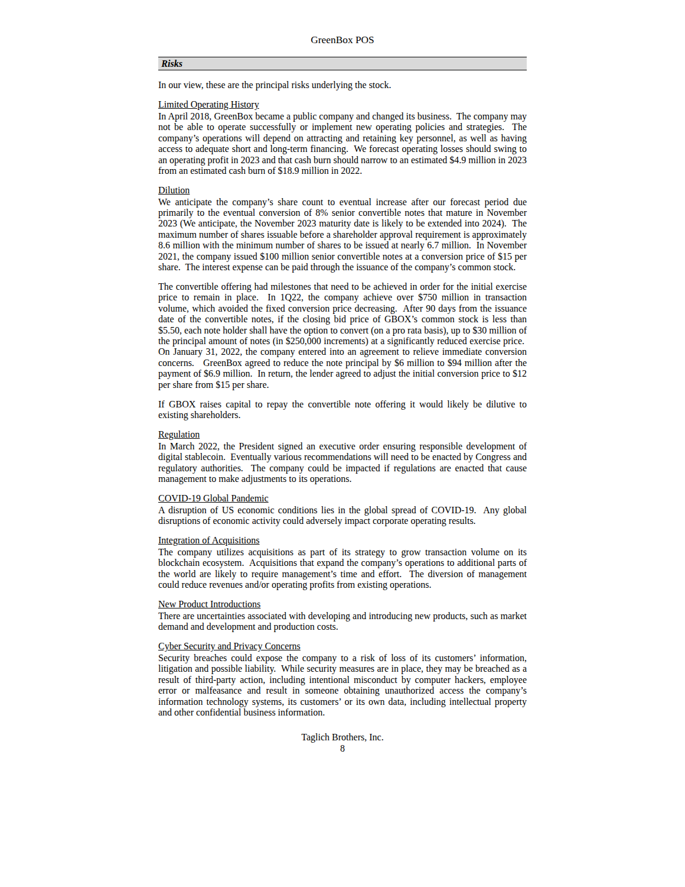GreenBox POS
Risks
In our view, these are the principal risks underlying the stock.
Limited Operating History
In April 2018, GreenBox became a public company and changed its business. The company may not be able to operate successfully or implement new operating policies and strategies. The company’s operations will depend on attracting and retaining key personnel, as well as having access to adequate short and long-term financing. We forecast operating losses should swing to an operating profit in 2023 and that cash burn should narrow to an estimated $4.9 million in 2023 from an estimated cash burn of $18.9 million in 2022.
Dilution
We anticipate the company’s share count to eventual increase after our forecast period due primarily to the eventual conversion of 8% senior convertible notes that mature in November 2023 (We anticipate, the November 2023 maturity date is likely to be extended into 2024). The maximum number of shares issuable before a shareholder approval requirement is approximately 8.6 million with the minimum number of shares to be issued at nearly 6.7 million. In November 2021, the company issued $100 million senior convertible notes at a conversion price of $15 per share. The interest expense can be paid through the issuance of the company’s common stock.
The convertible offering had milestones that need to be achieved in order for the initial exercise price to remain in place. In 1Q22, the company achieve over $750 million in transaction volume, which avoided the fixed conversion price decreasing. After 90 days from the issuance date of the convertible notes, if the closing bid price of GBOX’s common stock is less than $5.50, each note holder shall have the option to convert (on a pro rata basis), up to $30 million of the principal amount of notes (in $250,000 increments) at a significantly reduced exercise price. On January 31, 2022, the company entered into an agreement to relieve immediate conversion concerns. GreenBox agreed to reduce the note principal by $6 million to $94 million after the payment of $6.9 million. In return, the lender agreed to adjust the initial conversion price to $12 per share from $15 per share.
If GBOX raises capital to repay the convertible note offering it would likely be dilutive to existing shareholders.
Regulation
In March 2022, the President signed an executive order ensuring responsible development of digital stablecoin. Eventually various recommendations will need to be enacted by Congress and regulatory authorities. The company could be impacted if regulations are enacted that cause management to make adjustments to its operations.
COVID-19 Global Pandemic
A disruption of US economic conditions lies in the global spread of COVID-19. Any global disruptions of economic activity could adversely impact corporate operating results.
Integration of Acquisitions
The company utilizes acquisitions as part of its strategy to grow transaction volume on its blockchain ecosystem. Acquisitions that expand the company’s operations to additional parts of the world are likely to require management’s time and effort. The diversion of management could reduce revenues and/or operating profits from existing operations.
New Product Introductions
There are uncertainties associated with developing and introducing new products, such as market demand and development and production costs.
Cyber Security and Privacy Concerns
Security breaches could expose the company to a risk of loss of its customers’ information, litigation and possible liability. While security measures are in place, they may be breached as a result of third-party action, including intentional misconduct by computer hackers, employee error or malfeasance and result in someone obtaining unauthorized access the company’s information technology systems, its customers’ or its own data, including intellectual property and other confidential business information.
Taglich Brothers, Inc.
8